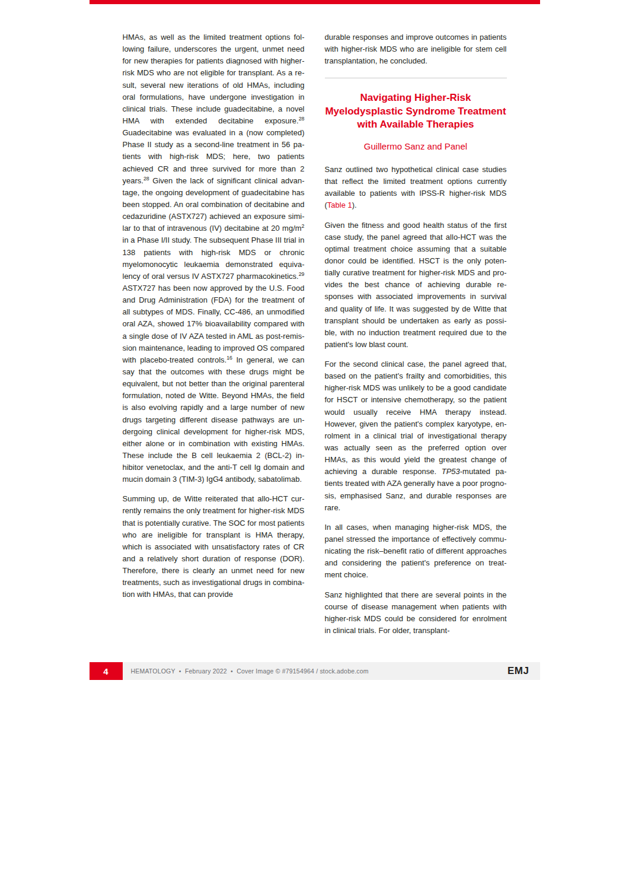HMAs, as well as the limited treatment options following failure, underscores the urgent, unmet need for new therapies for patients diagnosed with higher-risk MDS who are not eligible for transplant. As a result, several new iterations of old HMAs, including oral formulations, have undergone investigation in clinical trials. These include guadecitabine, a novel HMA with extended decitabine exposure.28 Guadecitabine was evaluated in a (now completed) Phase II study as a second-line treatment in 56 patients with high-risk MDS; here, two patients achieved CR and three survived for more than 2 years.28 Given the lack of significant clinical advantage, the ongoing development of guadecitabine has been stopped. An oral combination of decitabine and cedazuridine (ASTX727) achieved an exposure similar to that of intravenous (IV) decitabine at 20 mg/m2 in a Phase I/II study. The subsequent Phase III trial in 138 patients with high-risk MDS or chronic myelomonocytic leukaemia demonstrated equivalency of oral versus IV ASTX727 pharmacokinetics.29 ASTX727 has been now approved by the U.S. Food and Drug Administration (FDA) for the treatment of all subtypes of MDS. Finally, CC-486, an unmodified oral AZA, showed 17% bioavailability compared with a single dose of IV AZA tested in AML as post-remission maintenance, leading to improved OS compared with placebo-treated controls.16 In general, we can say that the outcomes with these drugs might be equivalent, but not better than the original parenteral formulation, noted de Witte. Beyond HMAs, the field is also evolving rapidly and a large number of new drugs targeting different disease pathways are undergoing clinical development for higher-risk MDS, either alone or in combination with existing HMAs. These include the B cell leukaemia 2 (BCL-2) inhibitor venetoclax, and the anti-T cell Ig domain and mucin domain 3 (TIM-3) IgG4 antibody, sabatolimab.
Summing up, de Witte reiterated that allo-HCT currently remains the only treatment for higher-risk MDS that is potentially curative. The SOC for most patients who are ineligible for transplant is HMA therapy, which is associated with unsatisfactory rates of CR and a relatively short duration of response (DOR). Therefore, there is clearly an unmet need for new treatments, such as investigational drugs in combination with HMAs, that can provide
durable responses and improve outcomes in patients with higher-risk MDS who are ineligible for stem cell transplantation, he concluded.
Navigating Higher-Risk Myelodysplastic Syndrome Treatment with Available Therapies
Guillermo Sanz and Panel
Sanz outlined two hypothetical clinical case studies that reflect the limited treatment options currently available to patients with IPSS-R higher-risk MDS (Table 1).
Given the fitness and good health status of the first case study, the panel agreed that allo-HCT was the optimal treatment choice assuming that a suitable donor could be identified. HSCT is the only potentially curative treatment for higher-risk MDS and provides the best chance of achieving durable responses with associated improvements in survival and quality of life. It was suggested by de Witte that transplant should be undertaken as early as possible, with no induction treatment required due to the patient's low blast count.
For the second clinical case, the panel agreed that, based on the patient's frailty and comorbidities, this higher-risk MDS was unlikely to be a good candidate for HSCT or intensive chemotherapy, so the patient would usually receive HMA therapy instead. However, given the patient's complex karyotype, enrolment in a clinical trial of investigational therapy was actually seen as the preferred option over HMAs, as this would yield the greatest change of achieving a durable response. TP53-mutated patients treated with AZA generally have a poor prognosis, emphasised Sanz, and durable responses are rare.
In all cases, when managing higher-risk MDS, the panel stressed the importance of effectively communicating the risk–benefit ratio of different approaches and considering the patient's preference on treatment choice.
Sanz highlighted that there are several points in the course of disease management when patients with higher-risk MDS could be considered for enrolment in clinical trials. For older, transplant-
4
HEMATOLOGY • February 2022 • Cover Image © #79154964 / stock.adobe.com
EMJ